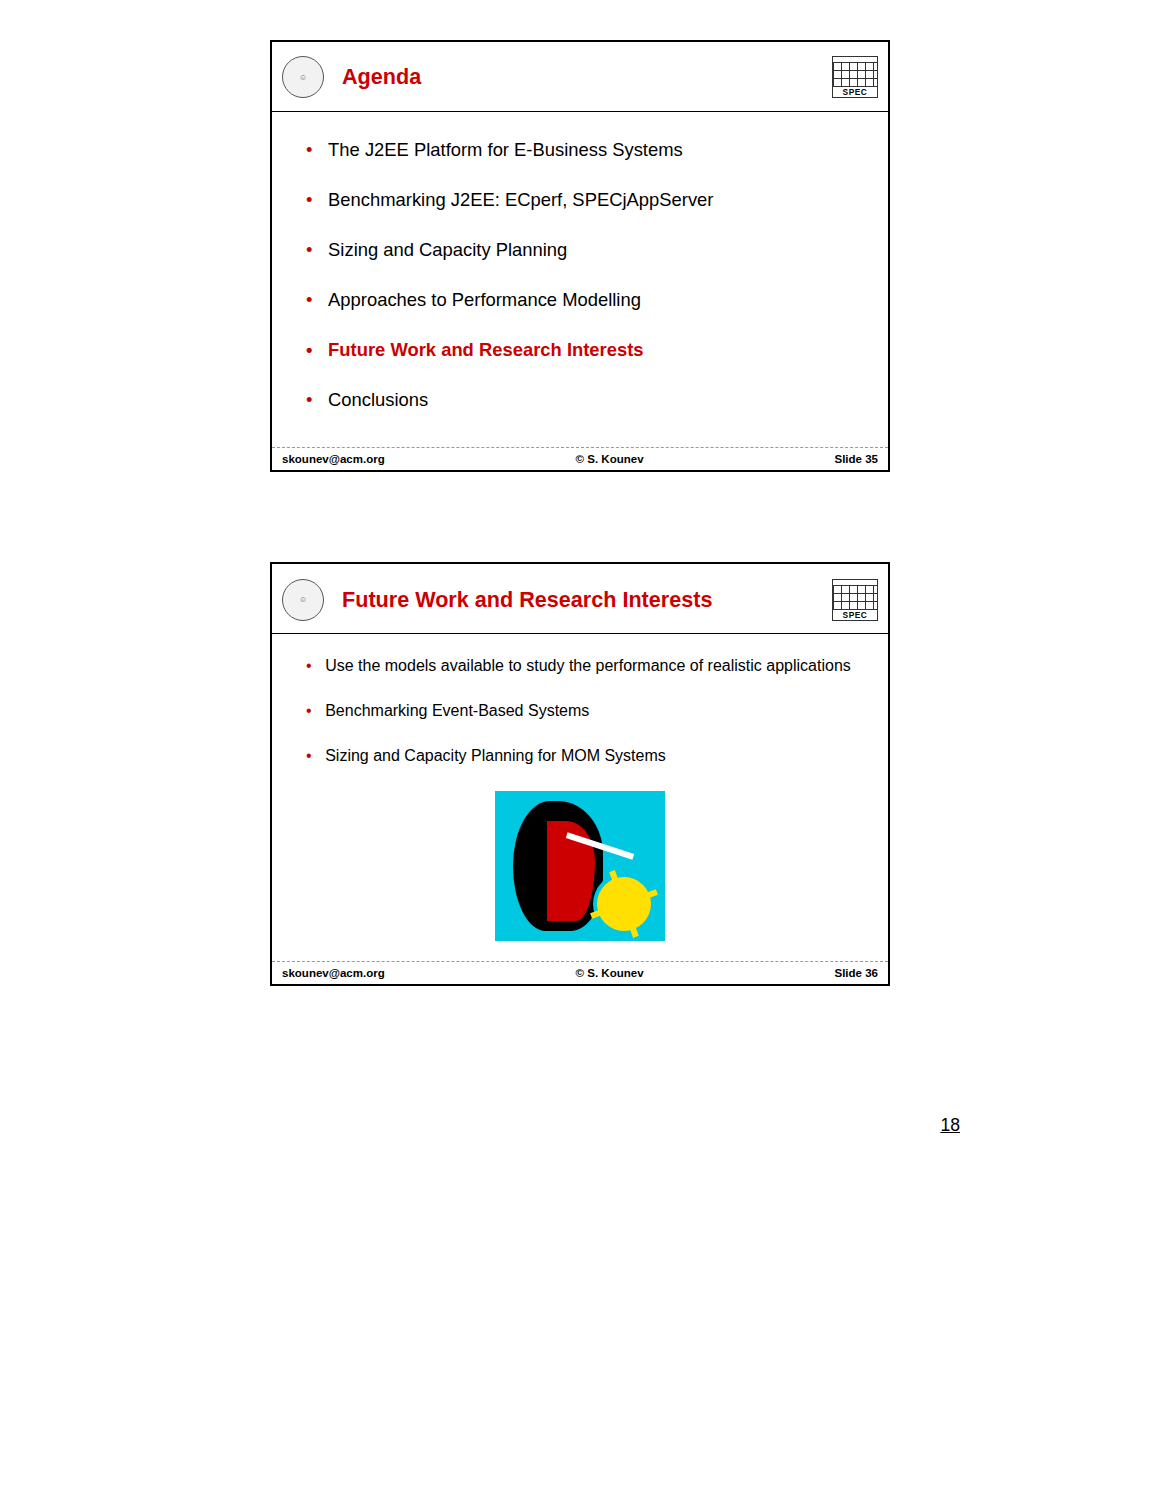☺
Agenda
SPEC
The J2EE Platform for E-Business Systems
Benchmarking J2EE: ECperf, SPECjAppServer
Sizing and Capacity Planning
Approaches to Performance Modelling
Future Work and Research Interests
Conclusions
skounev@acm.org © S. Kounev Slide 35
☺
Future Work and Research Interests
SPEC
Use the models available to study the performance of realistic applications
Benchmarking Event-Based Systems
Sizing and Capacity Planning for MOM Systems
skounev@acm.org © S. Kounev Slide 36
18